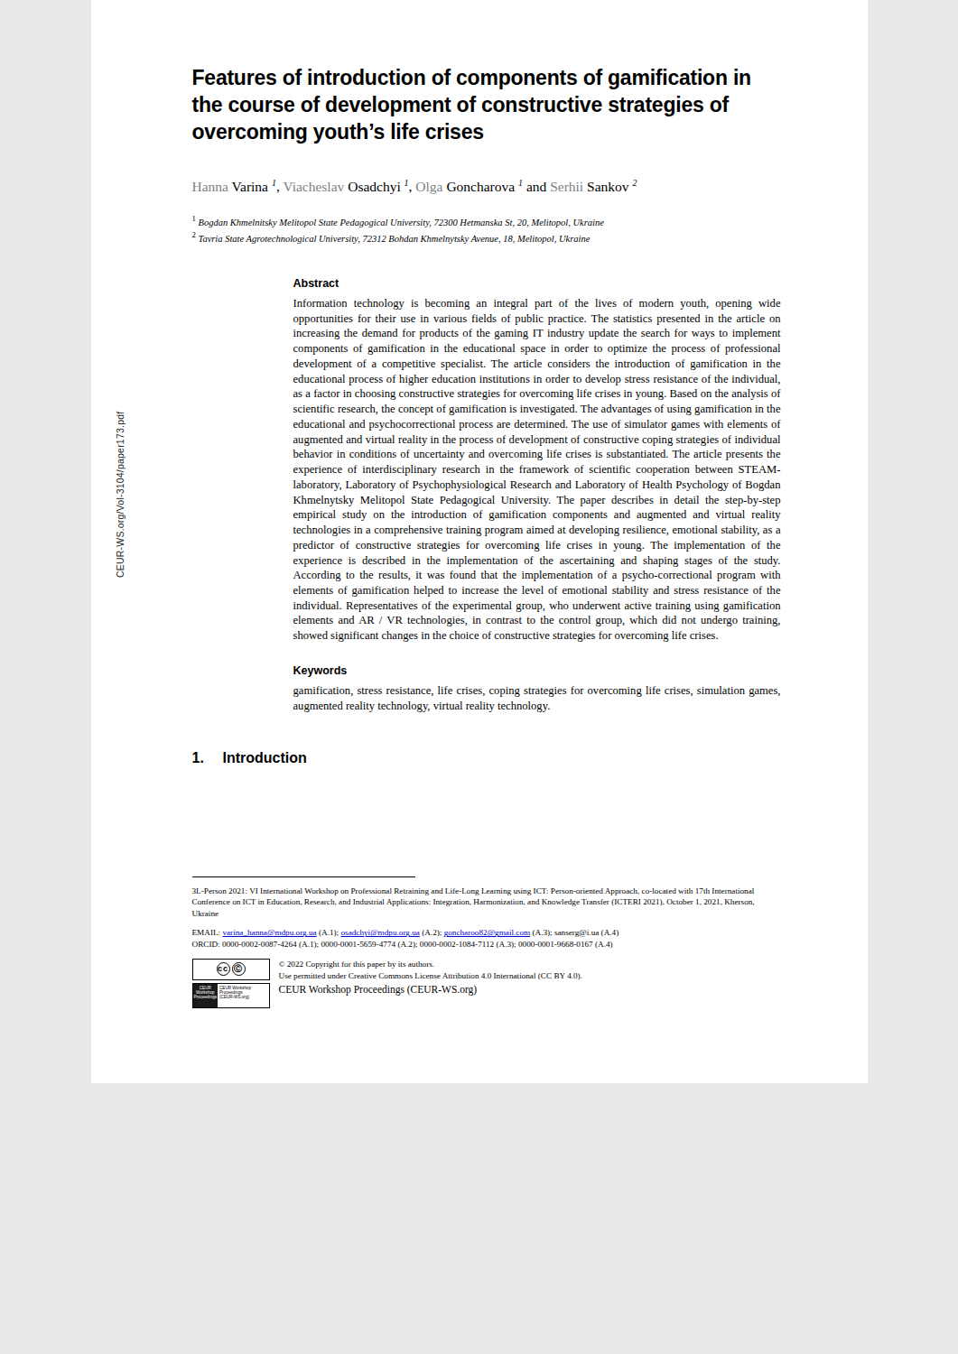CEUR-WS.org/Vol-3104/paper173.pdf
Features of introduction of components of gamification in the course of development of constructive strategies of overcoming youth’s life crises
Hanna Varina 1, Viacheslav Osadchyi 1, Olga Goncharova 1 and Serhii Sankov 2
1 Bogdan Khmelnitsky Melitopol State Pedagogical University, 72300 Hetmanska St, 20, Melitopol, Ukraine
2 Tavria State Agrotechnological University, 72312 Bohdan Khmelnytsky Avenue, 18, Melitopol, Ukraine
Abstract
Information technology is becoming an integral part of the lives of modern youth, opening wide opportunities for their use in various fields of public practice. The statistics presented in the article on increasing the demand for products of the gaming IT industry update the search for ways to implement components of gamification in the educational space in order to optimize the process of professional development of a competitive specialist. The article considers the introduction of gamification in the educational process of higher education institutions in order to develop stress resistance of the individual, as a factor in choosing constructive strategies for overcoming life crises in young. Based on the analysis of scientific research, the concept of gamification is investigated. The advantages of using gamification in the educational and psychocorrectional process are determined. The use of simulator games with elements of augmented and virtual reality in the process of development of constructive coping strategies of individual behavior in conditions of uncertainty and overcoming life crises is substantiated. The article presents the experience of interdisciplinary research in the framework of scientific cooperation between STEAM-laboratory, Laboratory of Psychophysiological Research and Laboratory of Health Psychology of Bogdan Khmelnytsky Melitopol State Pedagogical University. The paper describes in detail the step-by-step empirical study on the introduction of gamification components and augmented and virtual reality technologies in a comprehensive training program aimed at developing resilience, emotional stability, as a predictor of constructive strategies for overcoming life crises in young. The implementation of the experience is described in the implementation of the ascertaining and shaping stages of the study. According to the results, it was found that the implementation of a psycho-correctional program with elements of gamification helped to increase the level of emotional stability and stress resistance of the individual. Representatives of the experimental group, who underwent active training using gamification elements and AR / VR technologies, in contrast to the control group, which did not undergo training, showed significant changes in the choice of constructive strategies for overcoming life crises.
Keywords
gamification, stress resistance, life crises, coping strategies for overcoming life crises, simulation games, augmented reality technology, virtual reality technology.
1. Introduction
3L-Person 2021: VI International Workshop on Professional Retraining and Life-Long Learning using ICT: Person-oriented Approach, co-located with 17th International Conference on ICT in Education, Research, and Industrial Applications: Integration, Harmonization, and Knowledge Transfer (ICTERI 2021), October 1, 2021, Kherson, Ukraine
EMAIL: varina_hanna@mdpu.org.ua (A.1); osadchyi@mdpu.org.ua (A.2); goncharoo82@gmail.com (A.3); sanserg@i.ua (A.4)
ORCID: 0000-0002-0087-4264 (A.1); 0000-0001-5659-4774 (A.2); 0000-0002-1084-7112 (A.3); 0000-0001-9668-0167 (A.4)
ccⒸ
CEUR
Workshop
Proceedings
CEUR Workshop Proceedings
(CEUR-WS.org)
© 2022 Copyright for this paper by its authors.
Use permitted under Creative Commons License Attribution 4.0 International (CC BY 4.0).
CEUR Workshop Proceedings (CEUR-WS.org)